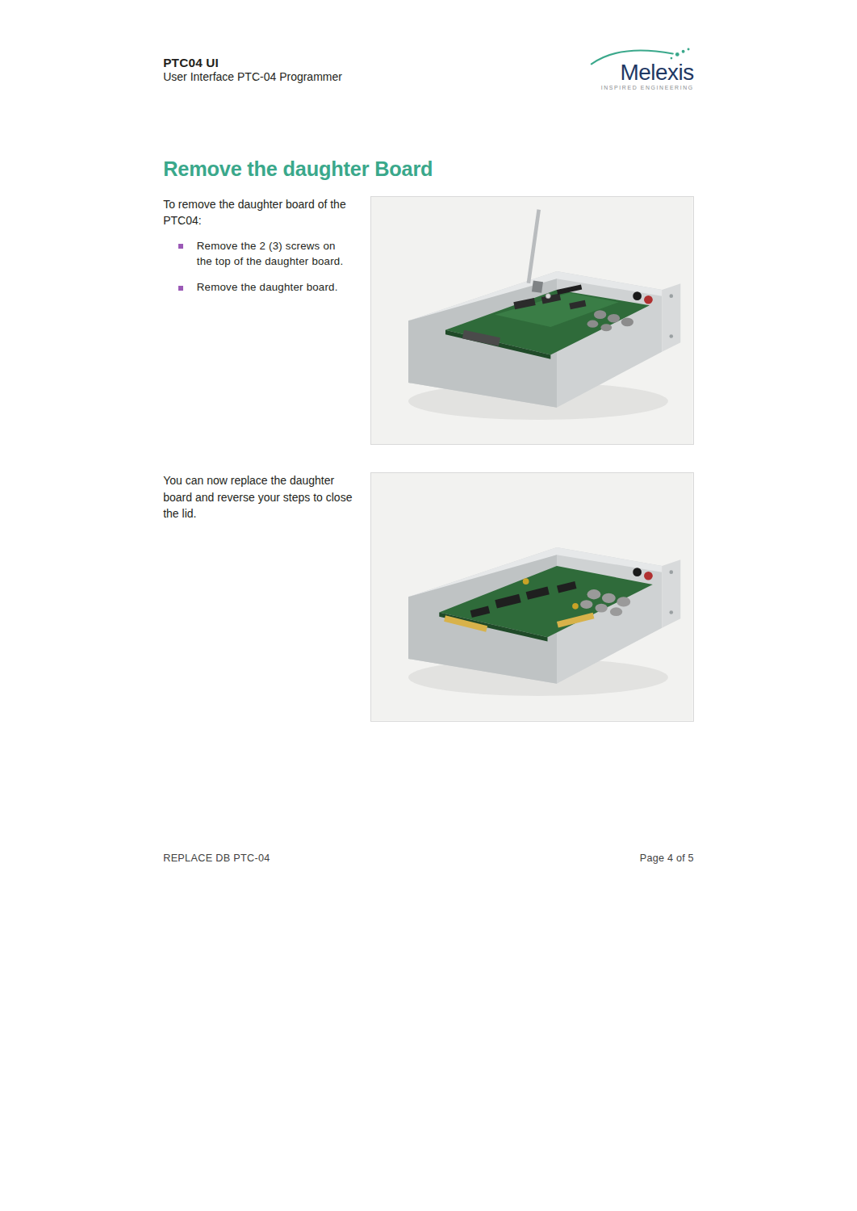PTC04 UI
User Interface PTC-04 Programmer
Melexis
Inspired Engineering
Remove the daughter Board
To remove the daughter board of the PTC04:
Remove the 2 (3) screws on the top of the daughter board.
Remove the daughter board.
You can now replace the daughter board and reverse your steps to close the lid.
REPLACE DB PTC-04
Page 4 of 5